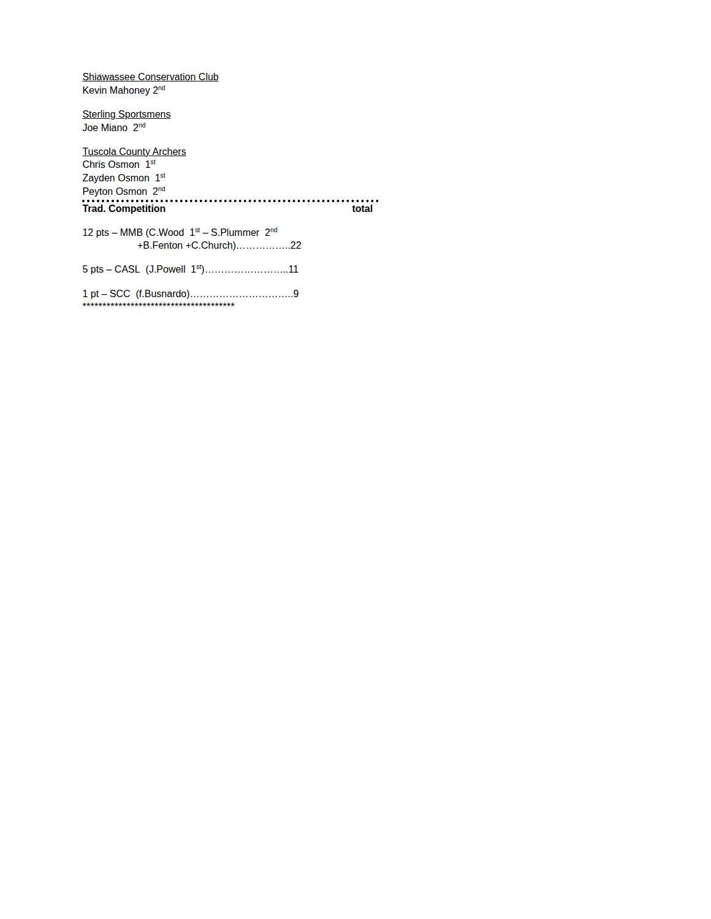Shiawassee Conservation Club
Kevin Mahoney 2nd
Sterling Sportsmens
Joe Miano 2nd
Tuscola County Archers
Chris Osmon 1st
Zayden Osmon 1st
Peyton Osmon 2nd
Trad. Competition total
12 pts – MMB (C.Wood 1st – S.Plummer 2nd
+B.Fenton +C.Church)……………..22
5 pts – CASL (J.Powell 1st)……………………..11
1 pt – SCC (f.Busnardo)…………………………..9
**************************************